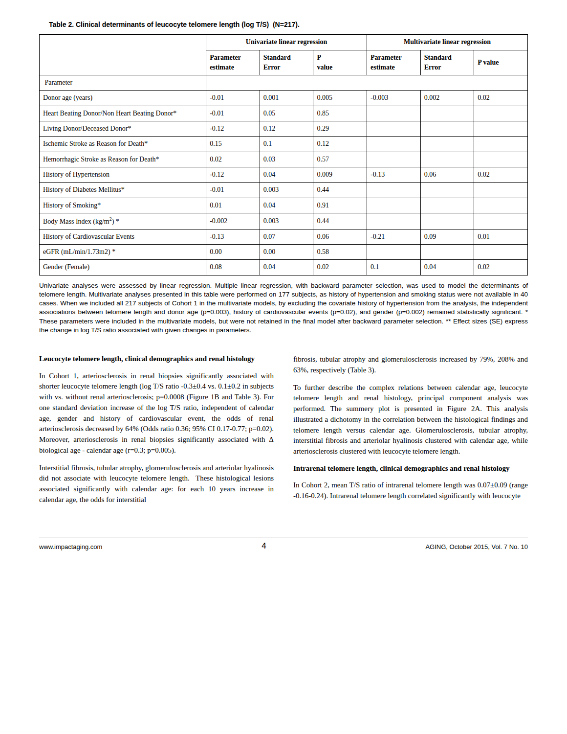Table 2. Clinical determinants of leucocyte telomere length (log T/S) (N=217).
| | Univariate linear regression | Multivariate linear regression |
| --- | --- | --- |
| Parameter estimate | Standard Error | P value | Parameter estimate | Standard Error | P value |
| Parameter | |
| Donor age (years) | -0.01 | 0.001 | 0.005 | -0.003 | 0.002 | 0.02 |
| Heart Beating Donor/Non Heart Beating Donor* | -0.01 | 0.05 | 0.85 | | | |
| Living Donor/Deceased Donor* | -0.12 | 0.12 | 0.29 | | | |
| Ischemic Stroke as Reason for Death* | 0.15 | 0.1 | 0.12 | | | |
| Hemorrhagic Stroke as Reason for Death* | 0.02 | 0.03 | 0.57 | | | |
| History of Hypertension | -0.12 | 0.04 | 0.009 | -0.13 | 0.06 | 0.02 |
| History of Diabetes Mellitus* | -0.01 | 0.003 | 0.44 | | | |
| History of Smoking* | 0.01 | 0.04 | 0.91 | | | |
| Body Mass Index (kg/m 2 ) * | -0.002 | 0.003 | 0.44 | | | |
| History of Cardiovascular Events | -0.13 | 0.07 | 0.06 | -0.21 | 0.09 | 0.01 |
| eGFR (mL/min/1.73m2) * | 0.00 | 0.00 | 0.58 | | | |
| Gender (Female) | 0.08 | 0.04 | 0.02 | 0.1 | 0.04 | 0.02 |
Univariate analyses were assessed by linear regression. Multiple linear regression, with backward parameter selection, was used to model the determinants of telomere length. Multivariate analyses presented in this table were performed on 177 subjects, as history of hypertension and smoking status were not available in 40 cases. When we included all 217 subjects of Cohort 1 in the multivariate models, by excluding the covariate history of hypertension from the analysis, the independent associations between telomere length and donor age (p=0.003), history of cardiovascular events (p=0.02), and gender (p=0.002) remained statistically significant. * These parameters were included in the multivariate models, but were not retained in the final model after backward parameter selection. ** Effect sizes (SE) express the change in log T/S ratio associated with given changes in parameters.
Leucocyte telomere length, clinical demographics and renal histology
In Cohort 1, arteriosclerosis in renal biopsies significantly associated with shorter leucocyte telomere length (log T/S ratio -0.3±0.4 vs. 0.1±0.2 in subjects with vs. without renal arteriosclerosis; p=0.0008 (Figure 1B and Table 3). For one standard deviation increase of the log T/S ratio, independent of calendar age, gender and history of cardiovascular event, the odds of renal arteriosclerosis decreased by 64% (Odds ratio 0.36; 95% CI 0.17-0.77; p=0.02). Moreover, arteriosclerosis in renal biopsies significantly associated with Δ biological age - calendar age (r=0.3; p=0.005).
Interstitial fibrosis, tubular atrophy, glomerulosclerosis and arteriolar hyalinosis did not associate with leucocyte telomere length. These histological lesions associated significantly with calendar age: for each 10 years increase in calendar age, the odds for interstitial
fibrosis, tubular atrophy and glomerulosclerosis increased by 79%, 208% and 63%, respectively (Table 3).
To further describe the complex relations between calendar age, leucocyte telomere length and renal histology, principal component analysis was performed. The summery plot is presented in Figure 2A. This analysis illustrated a dichotomy in the correlation between the histological findings and telomere length versus calendar age. Glomerulosclerosis, tubular atrophy, interstitial fibrosis and arteriolar hyalinosis clustered with calendar age, while arteriosclerosis clustered with leucocyte telomere length.
Intrarenal telomere length, clinical demographics and renal histology
In Cohort 2, mean T/S ratio of intrarenal telomere length was 0.07±0.09 (range -0.16-0.24). Intrarenal telomere length correlated significantly with leucocyte
www.impactaging.com
4
AGING, October 2015, Vol. 7 No. 10